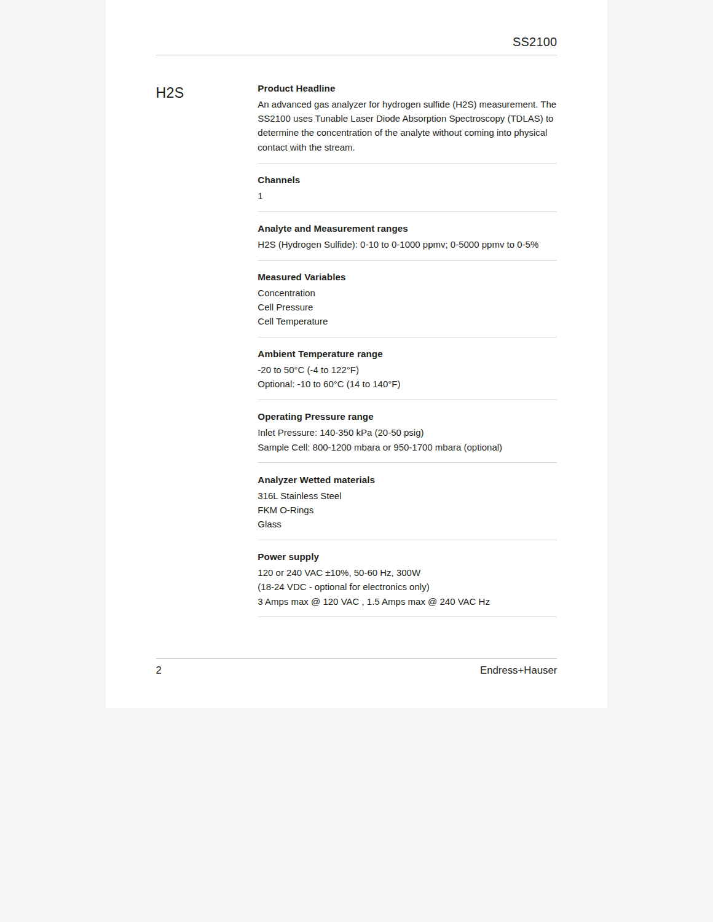SS2100
H2S
Product Headline
An advanced gas analyzer for hydrogen sulfide (H2S) measurement. The SS2100 uses Tunable Laser Diode Absorption Spectroscopy (TDLAS) to determine the concentration of the analyte without coming into physical contact with the stream.
Channels
1
Analyte and Measurement ranges
H2S (Hydrogen Sulfide): 0-10 to 0-1000 ppmv; 0-5000 ppmv to 0-5%
Measured Variables
Concentration
Cell Pressure
Cell Temperature
Ambient Temperature range
-20 to 50°C (-4 to 122°F)
Optional: -10 to 60°C (14 to 140°F)
Operating Pressure range
Inlet Pressure: 140-350 kPa (20-50 psig)
Sample Cell: 800-1200 mbara or 950-1700 mbara (optional)
Analyzer Wetted materials
316L Stainless Steel
FKM O-Rings
Glass
Power supply
120 or 240 VAC ±10%, 50-60 Hz, 300W
(18-24 VDC - optional for electronics only)
3 Amps max @ 120 VAC , 1.5 Amps max @ 240 VAC Hz
2 Endress+Hauser